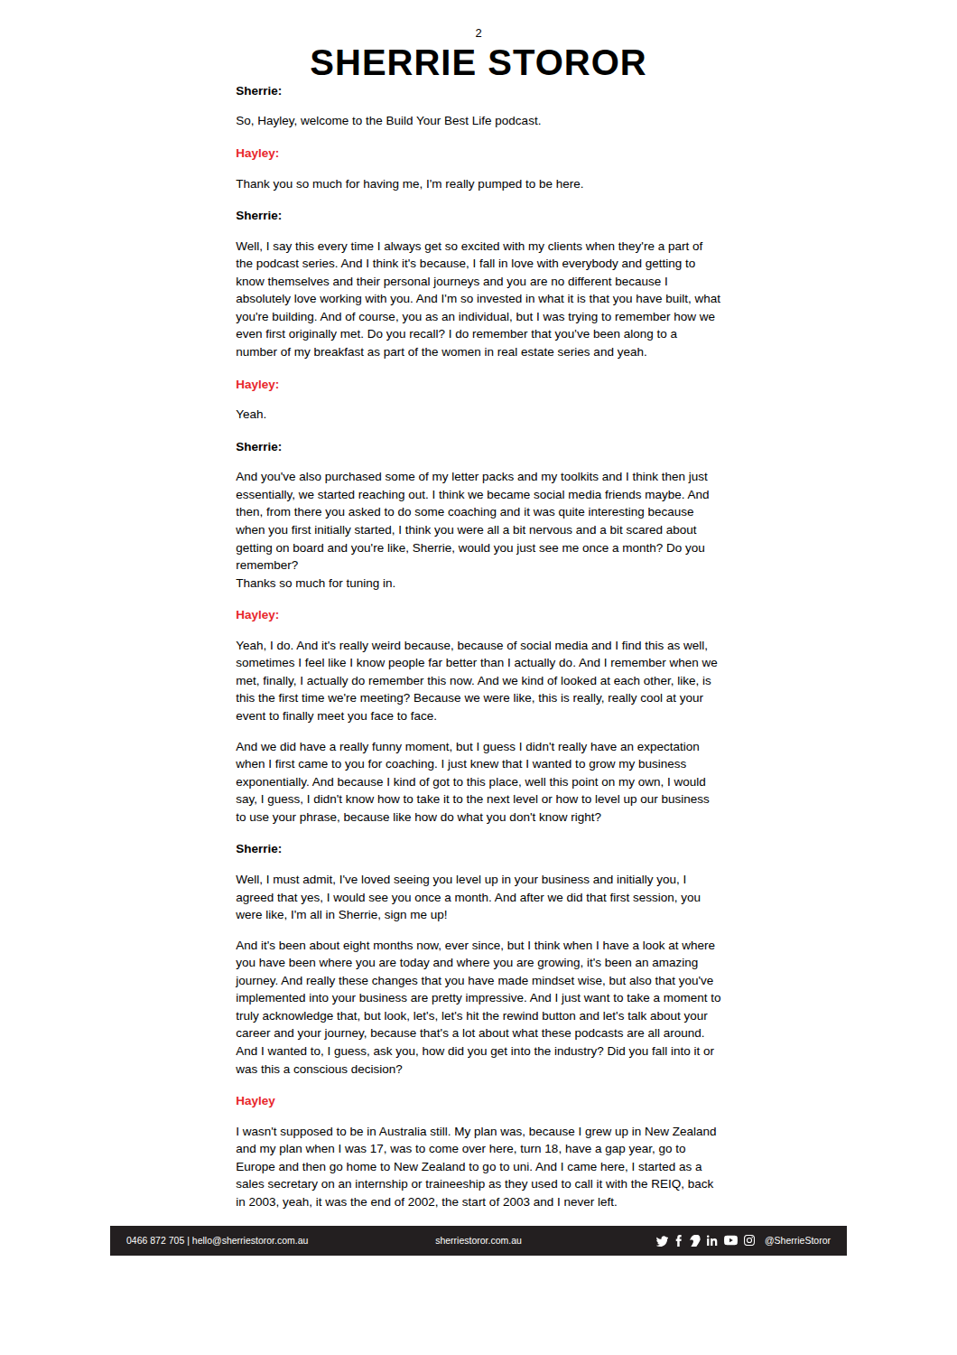2
Sherrie Storor
Sherrie:
So, Hayley, welcome to the Build Your Best Life podcast.
Hayley:
Thank you so much for having me, I'm really pumped to be here.
Sherrie:
Well, I say this every time I always get so excited with my clients when they're a part of the podcast series. And I think it's because, I fall in love with everybody and getting to know themselves and their personal journeys and you are no different because I absolutely love working with you. And I'm so invested in what it is that you have built, what you're building. And of course, you as an individual, but I was trying to remember how we even first originally met. Do you recall? I do remember that you've been along to a number of my breakfast as part of the women in real estate series and yeah.
Hayley:
Yeah.
Sherrie:
And you've also purchased some of my letter packs and my toolkits and I think then just essentially, we started reaching out. I think we became social media friends maybe. And then, from there you asked to do some coaching and it was quite interesting because when you first initially started, I think you were all a bit nervous and a bit scared about getting on board and you're like, Sherrie, would you just see me once a month? Do you remember?
Thanks so much for tuning in.
Hayley:
Yeah, I do. And it's really weird because, because of social media and I find this as well, sometimes I feel like I know people far better than I actually do. And I remember when we met, finally, I actually do remember this now. And we kind of looked at each other, like, is this the first time we're meeting? Because we were like, this is really, really cool at your event to finally meet you face to face.
And we did have a really funny moment, but I guess I didn't really have an expectation when I first came to you for coaching. I just knew that I wanted to grow my business exponentially. And because I kind of got to this place, well this point on my own, I would say, I guess, I didn't know how to take it to the next level or how to level up our business to use your phrase, because like how do what you don't know right?
Sherrie:
Well, I must admit, I've loved seeing you level up in your business and initially you, I agreed that yes, I would see you once a month. And after we did that first session, you were like, I'm all in Sherrie, sign me up!
And it's been about eight months now, ever since, but I think when I have a look at where you have been where you are today and where you are growing, it's been an amazing journey. And really these changes that you have made mindset wise, but also that you've implemented into your business are pretty impressive. And I just want to take a moment to truly acknowledge that, but look, let's, let's hit the rewind button and let's talk about your career and your journey, because that's a lot about what these podcasts are all around. And I wanted to, I guess, ask you, how did you get into the industry? Did you fall into it or was this a conscious decision?
Hayley
I wasn't supposed to be in Australia still. My plan was, because I grew up in New Zealand and my plan when I was 17, was to come over here, turn 18, have a gap year, go to Europe and then go home to New Zealand to go to uni. And I came here, I started as a sales secretary on an internship or traineeship as they used to call it with the REIQ, back in 2003, yeah, it was the end of 2002, the start of 2003 and I never left.
0466 872 705 | hello@sherriestoror.com.au
sherriestoror.com.au
@SherrieStoror